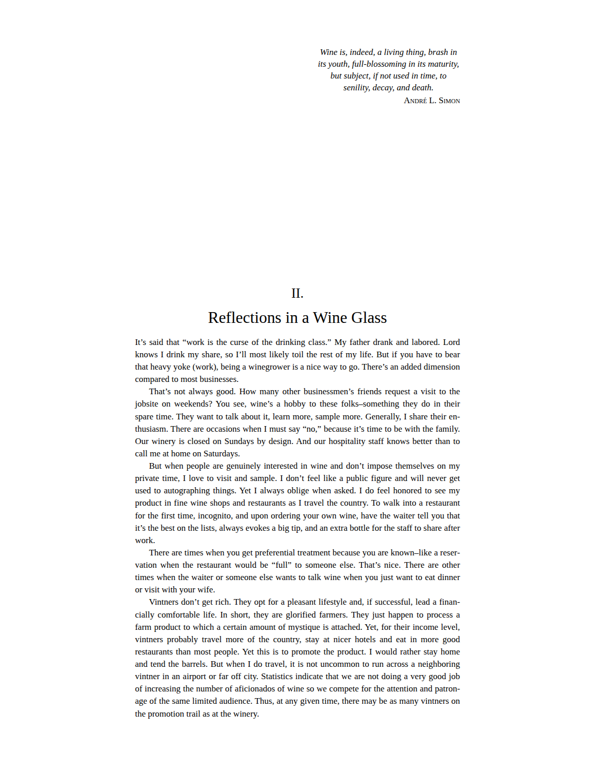Wine is, indeed, a living thing, brash in its youth, full-blossoming in its maturity, but subject, if not used in time, to senility, decay, and death.
André L. Simon
II.
Reflections in a Wine Glass
It’s said that “work is the curse of the drinking class.” My father drank and labored. Lord knows I drink my share, so I’ll most likely toil the rest of my life. But if you have to bear that heavy yoke (work), being a winegrower is a nice way to go. There’s an added dimension compared to most businesses.
That’s not always good. How many other businessmen’s friends request a visit to the jobsite on weekends? You see, wine’s a hobby to these folks–something they do in their spare time. They want to talk about it, learn more, sample more. Generally, I share their enthusiasm. There are occasions when I must say “no,” because it’s time to be with the family. Our winery is closed on Sundays by design. And our hospitality staff knows better than to call me at home on Saturdays.
But when people are genuinely interested in wine and don’t impose themselves on my private time, I love to visit and sample. I don’t feel like a public figure and will never get used to autographing things. Yet I always oblige when asked. I do feel honored to see my product in fine wine shops and restaurants as I travel the country. To walk into a restaurant for the first time, incognito, and upon ordering your own wine, have the waiter tell you that it’s the best on the lists, always evokes a big tip, and an extra bottle for the staff to share after work.
There are times when you get preferential treatment because you are known–like a reservation when the restaurant would be “full” to someone else. That’s nice. There are other times when the waiter or someone else wants to talk wine when you just want to eat dinner or visit with your wife.
Vintners don’t get rich. They opt for a pleasant lifestyle and, if successful, lead a financially comfortable life. In short, they are glorified farmers. They just happen to process a farm product to which a certain amount of mystique is attached. Yet, for their income level, vintners probably travel more of the country, stay at nicer hotels and eat in more good restaurants than most people. Yet this is to promote the product. I would rather stay home and tend the barrels. But when I do travel, it is not uncommon to run across a neighboring vintner in an airport or far off city. Statistics indicate that we are not doing a very good job of increasing the number of aficionados of wine so we compete for the attention and patronage of the same limited audience. Thus, at any given time, there may be as many vintners on the promotion trail as at the winery.